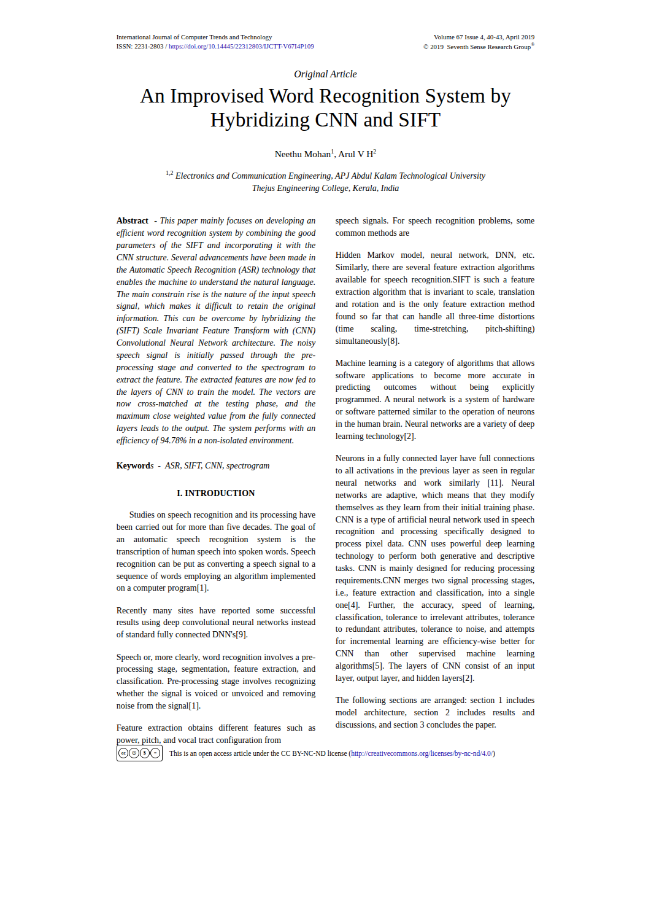International Journal of Computer Trends and Technology
Volume 67 Issue 4, 40-43, April 2019
ISSN: 2231-2803 / https://doi.org/10.14445/22312803/IJCTT-V67I4P109
© 2019 Seventh Sense Research Group®
Original Article
An Improvised Word Recognition System by
Hybridizing CNN and SIFT
Neethu Mohan1, Arul V H2
1,2 Electronics and Communication Engineering, APJ Abdul Kalam Technological University
Thejus Engineering College, Kerala, India
Abstract - This paper mainly focuses on developing an efficient word recognition system by combining the good parameters of the SIFT and incorporating it with the CNN structure. Several advancements have been made in the Automatic Speech Recognition (ASR) technology that enables the machine to understand the natural language. The main constrain rise is the nature of the input speech signal, which makes it difficult to retain the original information. This can be overcome by hybridizing the (SIFT) Scale Invariant Feature Transform with (CNN) Convolutional Neural Network architecture. The noisy speech signal is initially passed through the pre-processing stage and converted to the spectrogram to extract the feature. The extracted features are now fed to the layers of CNN to train the model. The vectors are now cross-matched at the testing phase, and the maximum close weighted value from the fully connected layers leads to the output. The system performs with an efficiency of 94.78% in a non-isolated environment.
Keywords - ASR, SIFT, CNN, spectrogram
I. INTRODUCTION
Studies on speech recognition and its processing have been carried out for more than five decades. The goal of an automatic speech recognition system is the transcription of human speech into spoken words. Speech recognition can be put as converting a speech signal to a sequence of words employing an algorithm implemented on a computer program[1].
Recently many sites have reported some successful results using deep convolutional neural networks instead of standard fully connected DNN's[9].
Speech or, more clearly, word recognition involves a pre-processing stage, segmentation, feature extraction, and classification. Pre-processing stage involves recognizing whether the signal is voiced or unvoiced and removing noise from the signal[1].
Feature extraction obtains different features such as power, pitch, and vocal tract configuration from
speech signals. For speech recognition problems, some common methods are
Hidden Markov model, neural network, DNN, etc. Similarly, there are several feature extraction algorithms available for speech recognition.SIFT is such a feature extraction algorithm that is invariant to scale, translation and rotation and is the only feature extraction method found so far that can handle all three-time distortions (time scaling, time-stretching, pitch-shifting) simultaneously[8].
Machine learning is a category of algorithms that allows software applications to become more accurate in predicting outcomes without being explicitly programmed. A neural network is a system of hardware or software patterned similar to the operation of neurons in the human brain. Neural networks are a variety of deep learning technology[2].
Neurons in a fully connected layer have full connections to all activations in the previous layer as seen in regular neural networks and work similarly [11]. Neural networks are adaptive, which means that they modify themselves as they learn from their initial training phase. CNN is a type of artificial neural network used in speech recognition and processing specifically designed to process pixel data. CNN uses powerful deep learning technology to perform both generative and descriptive tasks. CNN is mainly designed for reducing processing requirements.CNN merges two signal processing stages, i.e., feature extraction and classification, into a single one[4]. Further, the accuracy, speed of learning, classification, tolerance to irrelevant attributes, tolerance to redundant attributes, tolerance to noise, and attempts for incremental learning are efficiency-wise better for CNN than other supervised machine learning algorithms[5]. The layers of CNN consist of an input layer, output layer, and hidden layers[2].
The following sections are arranged: section 1 includes model architecture, section 2 includes results and discussions, and section 3 concludes the paper.
cc☉$=
This is an open access article under the CC BY-NC-ND license (http://creativecommons.org/licenses/by-nc-nd/4.0/)